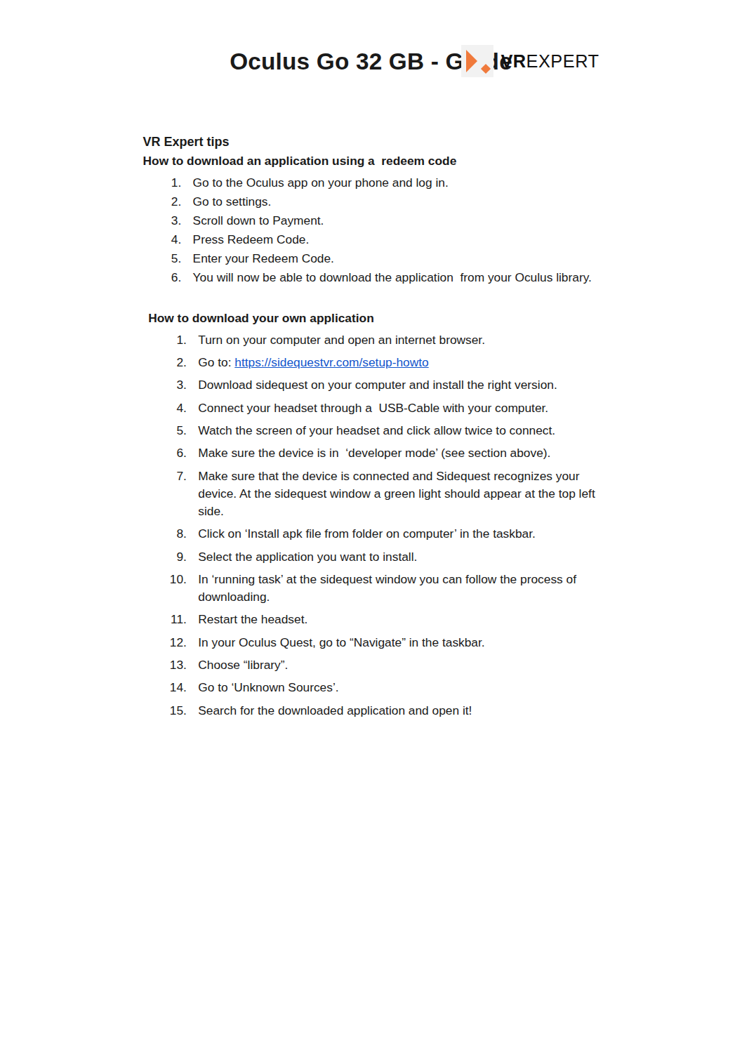VREXPERT
Oculus Go 32 GB - Guide
VR Expert tips
How to download an application using a redeem code
Go to the Oculus app on your phone and log in.
Go to settings.
Scroll down to Payment.
Press Redeem Code.
Enter your Redeem Code.
You will now be able to download the application from your Oculus library.
How to download your own application
Turn on your computer and open an internet browser.
Go to: https://sidequestvr.com/setup-howto
Download sidequest on your computer and install the right version.
Connect your headset through a USB-Cable with your computer.
Watch the screen of your headset and click allow twice to connect.
Make sure the device is in ‘developer mode’ (see section above).
Make sure that the device is connected and Sidequest recognizes your device. At the sidequest window a green light should appear at the top left side.
Click on ‘Install apk file from folder on computer’ in the taskbar.
Select the application you want to install.
In ‘running task’ at the sidequest window you can follow the process of downloading.
Restart the headset.
In your Oculus Quest, go to “Navigate” in the taskbar.
Choose “library”.
Go to ‘Unknown Sources’.
Search for the downloaded application and open it!